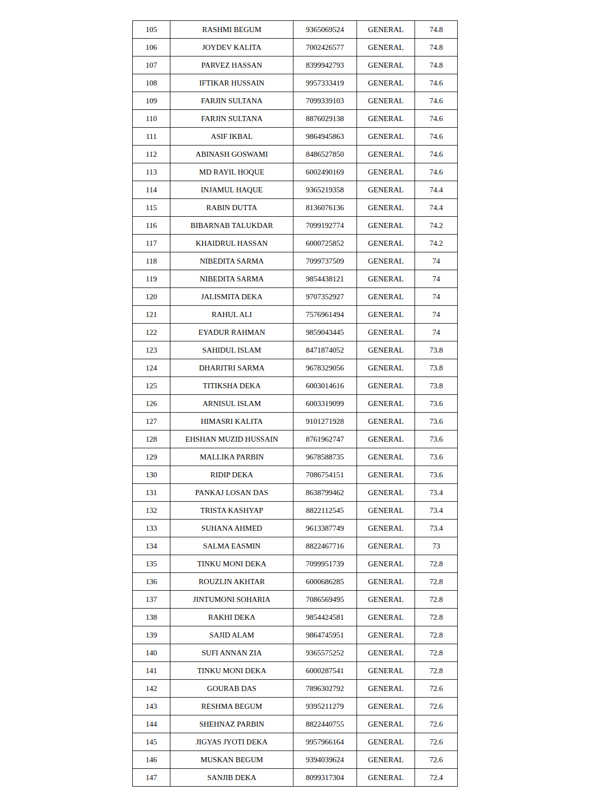| 105 | RASHMI BEGUM | 9365069524 | GENERAL | 74.8 |
| 106 | JOYDEV KALITA | 7002426577 | GENERAL | 74.8 |
| 107 | PARVEZ HASSAN | 8399942793 | GENERAL | 74.8 |
| 108 | IFTIKAR HUSSAIN | 9957333419 | GENERAL | 74.6 |
| 109 | FARJIN SULTANA | 7099339103 | GENERAL | 74.6 |
| 110 | FARJIN SULTANA | 8876029138 | GENERAL | 74.6 |
| 111 | ASIF IKBAL | 9864945863 | GENERAL | 74.6 |
| 112 | ABINASH GOSWAMI | 8486527850 | GENERAL | 74.6 |
| 113 | MD RAYIL HOQUE | 6002490169 | GENERAL | 74.6 |
| 114 | INJAMUL HAQUE | 9365219358 | GENERAL | 74.4 |
| 115 | RABIN DUTTA | 8136076136 | GENERAL | 74.4 |
| 116 | BIBARNAB TALUKDAR | 7099192774 | GENERAL | 74.2 |
| 117 | KHAIDRUL HASSAN | 6000725852 | GENERAL | 74.2 |
| 118 | NIBEDITA SARMA | 7099737509 | GENERAL | 74 |
| 119 | NIBEDITA SARMA | 9854438121 | GENERAL | 74 |
| 120 | JALISMITA DEKA | 9707352927 | GENERAL | 74 |
| 121 | RAHUL ALI | 7576961494 | GENERAL | 74 |
| 122 | EYADUR RAHMAN | 9859043445 | GENERAL | 74 |
| 123 | SAHIDUL ISLAM | 8471874052 | GENERAL | 73.8 |
| 124 | DHARITRI SARMA | 9678329056 | GENERAL | 73.8 |
| 125 | TITIKSHA DEKA | 6003014616 | GENERAL | 73.8 |
| 126 | ARNISUL ISLAM | 6003319099 | GENERAL | 73.6 |
| 127 | HIMASRI KALITA | 9101271928 | GENERAL | 73.6 |
| 128 | EHSHAN MUZID HUSSAIN | 8761962747 | GENERAL | 73.6 |
| 129 | MALLIKA PARBIN | 9678588735 | GENERAL | 73.6 |
| 130 | RIDIP DEKA | 7086754151 | GENERAL | 73.6 |
| 131 | PANKAJ LOSAN DAS | 8638799462 | GENERAL | 73.4 |
| 132 | TRISTA KASHYAP | 8822112545 | GENERAL | 73.4 |
| 133 | SUHANA AHMED | 9613387749 | GENERAL | 73.4 |
| 134 | SALMA EASMIN | 8822467716 | GENERAL | 73 |
| 135 | TINKU MONI DEKA | 7099951739 | GENERAL | 72.8 |
| 136 | ROUZLIN AKHTAR | 6000686285 | GENERAL | 72.8 |
| 137 | JINTUMONI SOHARIA | 7086569495 | GENERAL | 72.8 |
| 138 | RAKHI DEKA | 9854424581 | GENERAL | 72.8 |
| 139 | SAJID ALAM | 9864745951 | GENERAL | 72.8 |
| 140 | SUFI ANNAN ZIA | 9365575252 | GENERAL | 72.8 |
| 141 | TINKU MONI DEKA | 6000287541 | GENERAL | 72.8 |
| 142 | GOURAB DAS | 7896302792 | GENERAL | 72.6 |
| 143 | RESHMA BEGUM | 9395211279 | GENERAL | 72.6 |
| 144 | SHEHNAZ PARBIN | 8822440755 | GENERAL | 72.6 |
| 145 | JIGYAS JYOTI DEKA | 9957966164 | GENERAL | 72.6 |
| 146 | MUSKAN BEGUM | 9394039624 | GENERAL | 72.6 |
| 147 | SANJIB DEKA | 8099317304 | GENERAL | 72.4 |